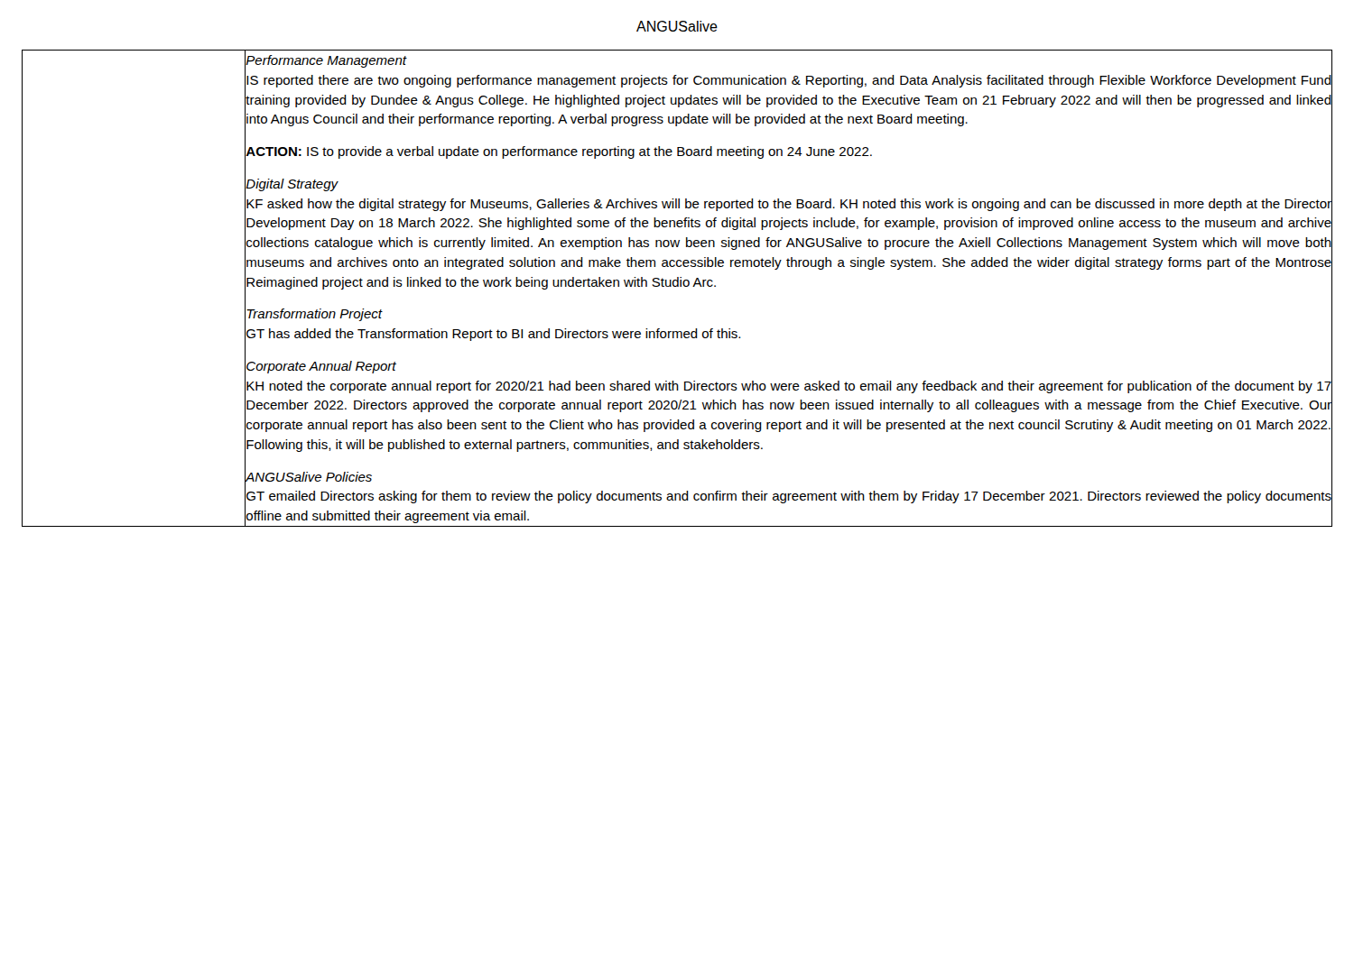ANGUSalive
| | Performance Management IS reported there are two ongoing performance management projects for Communication & Reporting, and Data Analysis facilitated through Flexible Workforce Development Fund training provided by Dundee & Angus College. He highlighted project updates will be provided to the Executive Team on 21 February 2022 and will then be progressed and linked into Angus Council and their performance reporting. A verbal progress update will be provided at the next Board meeting. ACTION: IS to provide a verbal update on performance reporting at the Board meeting on 24 June 2022. Digital Strategy KF asked how the digital strategy for Museums, Galleries & Archives will be reported to the Board. KH noted this work is ongoing and can be discussed in more depth at the Director Development Day on 18 March 2022. She highlighted some of the benefits of digital projects include, for example, provision of improved online access to the museum and archive collections catalogue which is currently limited. An exemption has now been signed for ANGUSalive to procure the Axiell Collections Management System which will move both museums and archives onto an integrated solution and make them accessible remotely through a single system. She added the wider digital strategy forms part of the Montrose Reimagined project and is linked to the work being undertaken with Studio Arc. Transformation Project GT has added the Transformation Report to BI and Directors were informed of this. Corporate Annual Report KH noted the corporate annual report for 2020/21 had been shared with Directors who were asked to email any feedback and their agreement for publication of the document by 17 December 2022. Directors approved the corporate annual report 2020/21 which has now been issued internally to all colleagues with a message from the Chief Executive. Our corporate annual report has also been sent to the Client who has provided a covering report and it will be presented at the next council Scrutiny & Audit meeting on 01 March 2022. Following this, it will be published to external partners, communities, and stakeholders. ANGUSalive Policies GT emailed Directors asking for them to review the policy documents and confirm their agreement with them by Friday 17 December 2021. Directors reviewed the policy documents offline and submitted their agreement via email. |